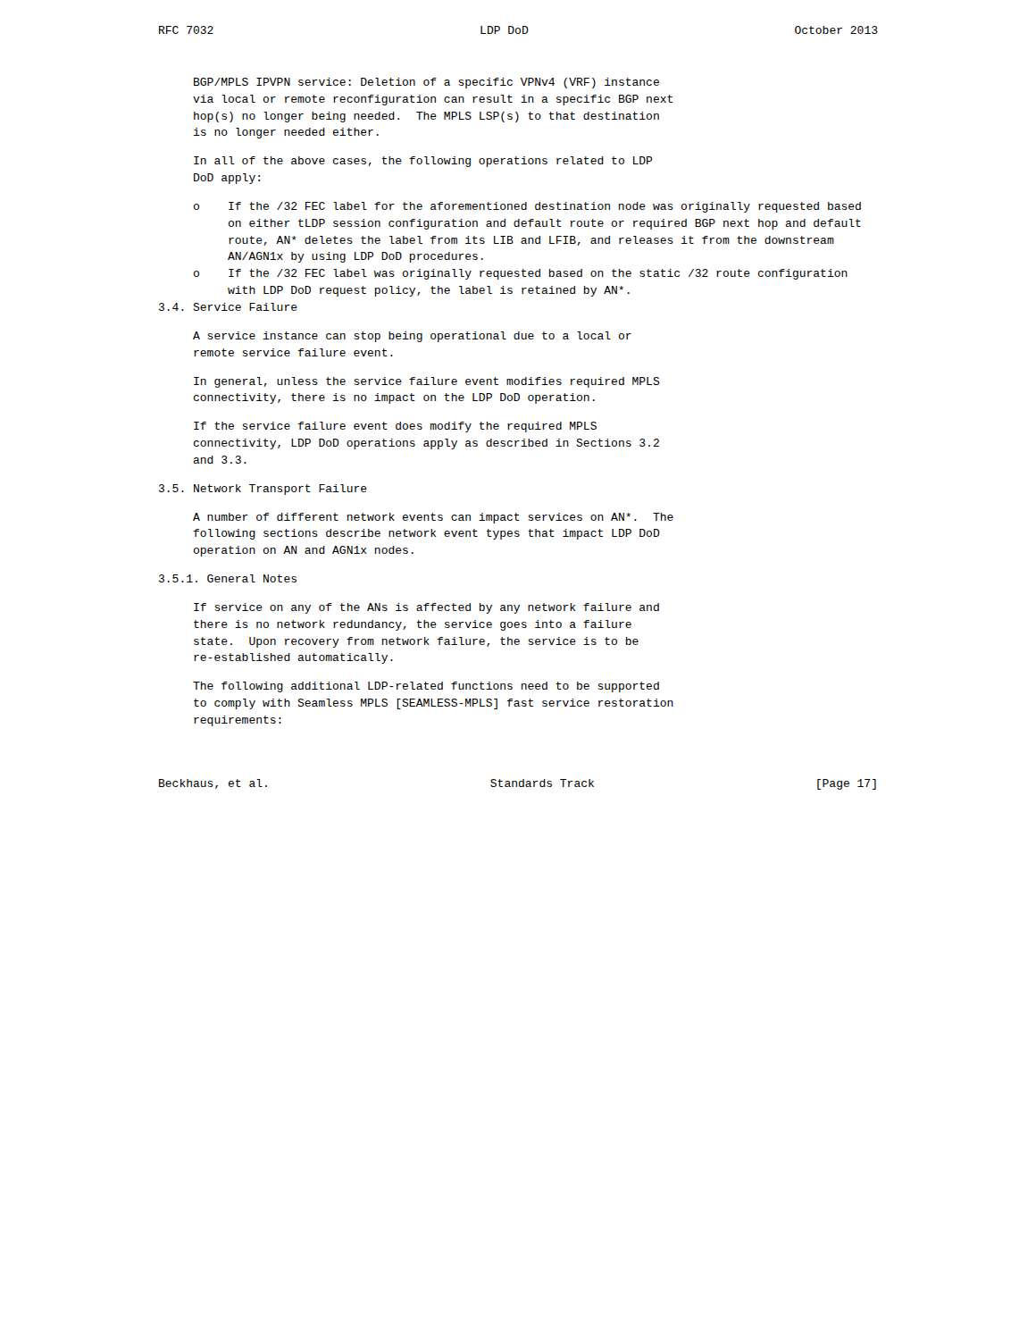RFC 7032 LDP DoD October 2013
BGP/MPLS IPVPN service: Deletion of a specific VPNv4 (VRF) instance via local or remote reconfiguration can result in a specific BGP next hop(s) no longer being needed. The MPLS LSP(s) to that destination is no longer needed either.
In all of the above cases, the following operations related to LDP DoD apply:
o If the /32 FEC label for the aforementioned destination node was originally requested based on either tLDP session configuration and default route or required BGP next hop and default route, AN* deletes the label from its LIB and LFIB, and releases it from the downstream AN/AGN1x by using LDP DoD procedures.
o If the /32 FEC label was originally requested based on the static /32 route configuration with LDP DoD request policy, the label is retained by AN*.
3.4. Service Failure
A service instance can stop being operational due to a local or remote service failure event.
In general, unless the service failure event modifies required MPLS connectivity, there is no impact on the LDP DoD operation.
If the service failure event does modify the required MPLS connectivity, LDP DoD operations apply as described in Sections 3.2 and 3.3.
3.5. Network Transport Failure
A number of different network events can impact services on AN*. The following sections describe network event types that impact LDP DoD operation on AN and AGN1x nodes.
3.5.1. General Notes
If service on any of the ANs is affected by any network failure and there is no network redundancy, the service goes into a failure state. Upon recovery from network failure, the service is to be re-established automatically.
The following additional LDP-related functions need to be supported to comply with Seamless MPLS [SEAMLESS-MPLS] fast service restoration requirements:
Beckhaus, et al. Standards Track [Page 17]